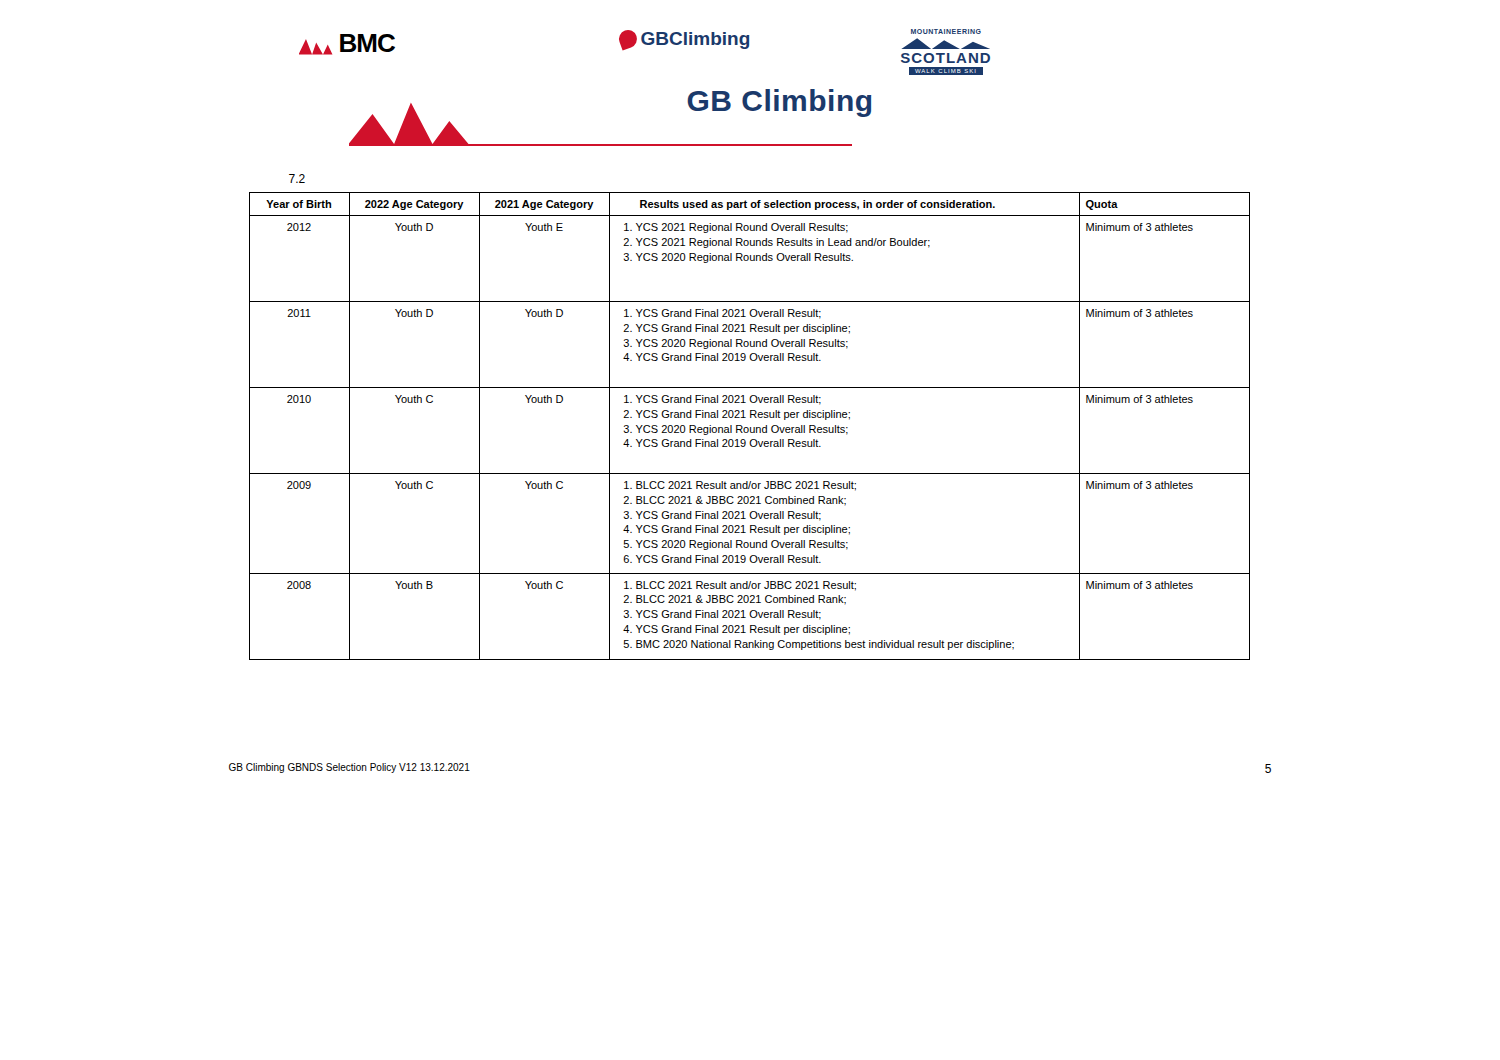BMC
GBClimbing
MOUNTAINEERING
SCOTLAND
WALK CLIMB SKI
GB Climbing
7.2
| Year of Birth | 2022 Age Category | 2021 Age Category | Results used as part of selection process, in order of consideration. | Quota |
| --- | --- | --- | --- | --- |
| 2012 | Youth D | Youth E | YCS 2021 Regional Round Overall Results; YCS 2021 Regional Rounds Results in Lead and/or Boulder; YCS 2020 Regional Rounds Overall Results. | Minimum of 3 athletes |
| 2011 | Youth D | Youth D | YCS Grand Final 2021 Overall Result; YCS Grand Final 2021 Result per discipline; YCS 2020 Regional Round Overall Results; YCS Grand Final 2019 Overall Result. | Minimum of 3 athletes |
| 2010 | Youth C | Youth D | YCS Grand Final 2021 Overall Result; YCS Grand Final 2021 Result per discipline; YCS 2020 Regional Round Overall Results; YCS Grand Final 2019 Overall Result. | Minimum of 3 athletes |
| 2009 | Youth C | Youth C | BLCC 2021 Result and/or JBBC 2021 Result; BLCC 2021 & JBBC 2021 Combined Rank; YCS Grand Final 2021 Overall Result; YCS Grand Final 2021 Result per discipline; YCS 2020 Regional Round Overall Results; YCS Grand Final 2019 Overall Result. | Minimum of 3 athletes |
| 2008 | Youth B | Youth C | BLCC 2021 Result and/or JBBC 2021 Result; BLCC 2021 & JBBC 2021 Combined Rank; YCS Grand Final 2021 Overall Result; YCS Grand Final 2021 Result per discipline; BMC 2020 National Ranking Competitions best individual result per discipline; | Minimum of 3 athletes |
GB Climbing GBNDS Selection Policy V12 13.12.2021
5